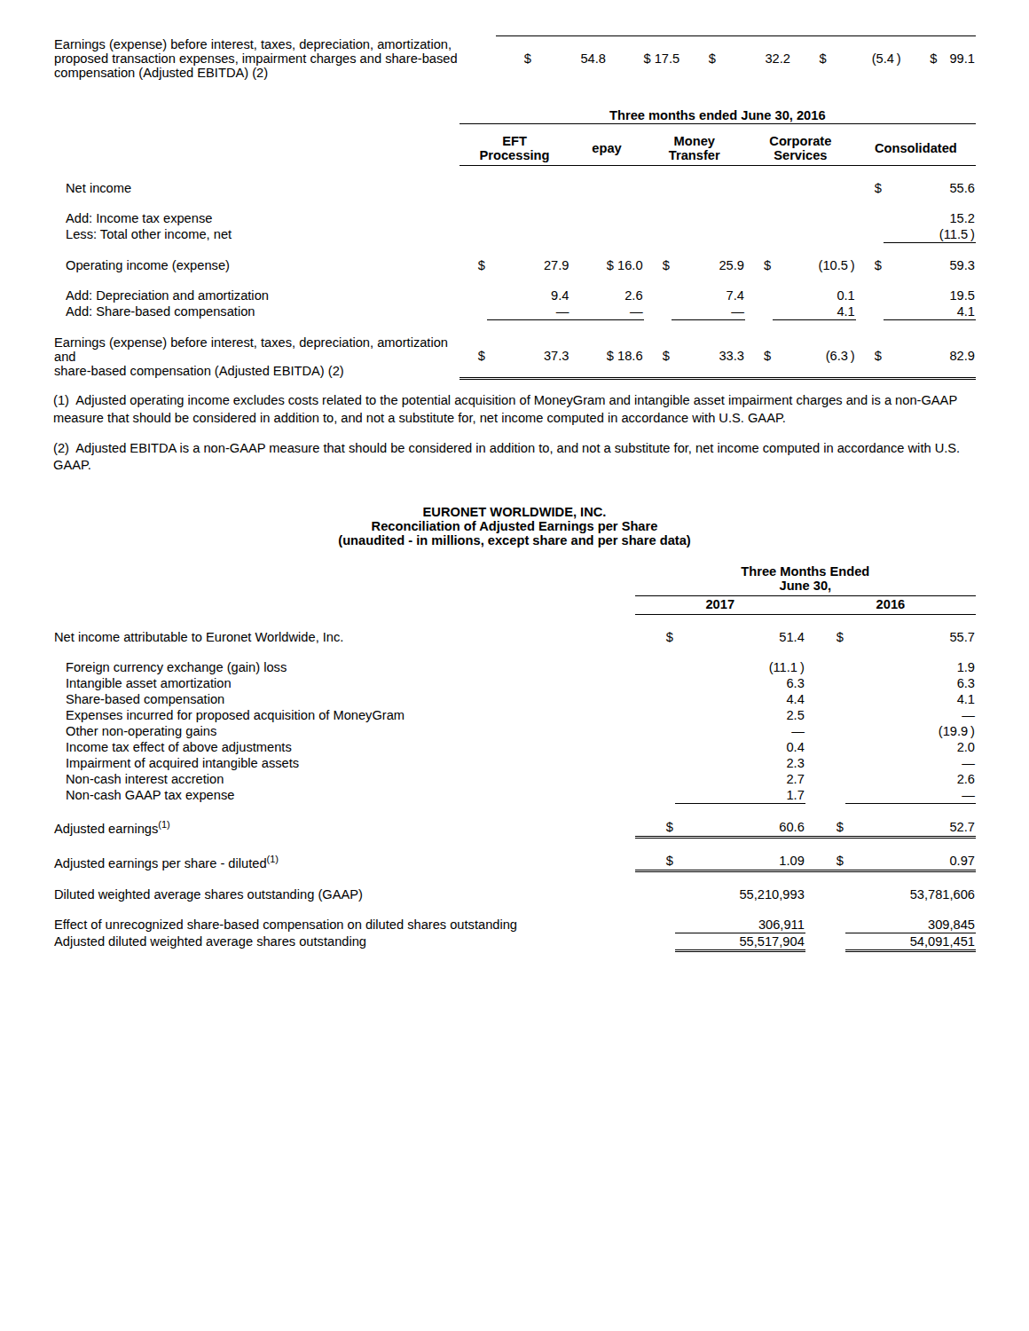| Earnings (expense) before interest, taxes, depreciation, amortization, proposed transaction expenses, impairment charges and share-based compensation (Adjusted EBITDA) (2) | $ | 54.8 | $ 17.5 | $ | 32.2 | $ | (5.4 ) | $ | 99.1 |
| | Three months ended June 30, 2016 |
| | EFT Processing | epay | Money Transfer | Corporate Services | Consolidated |
| Net income | | | | | | | | $ | 55.6 |
| Add: Income tax expense | | | | | | | | | 15.2 |
| Less: Total other income, net | | | | | | | | | (11.5 ) |
| Operating income (expense) | $ | 27.9 | $ 16.0 | $ | 25.9 | $ | (10.5 ) | $ | 59.3 |
| Add: Depreciation and amortization | | 9.4 | 2.6 | | 7.4 | | 0.1 | | 19.5 |
| Add: Share-based compensation | | — | — | | — | | 4.1 | | 4.1 |
| Earnings (expense) before interest, taxes, depreciation, amortization and share-based compensation (Adjusted EBITDA) (2) | $ | 37.3 | $ 18.6 | $ | 33.3 | $ | (6.3 ) | $ | 82.9 |
(1) Adjusted operating income excludes costs related to the potential acquisition of MoneyGram and intangible asset impairment charges and is a non-GAAP measure that should be considered in addition to, and not a substitute for, net income computed in accordance with U.S. GAAP.
(2) Adjusted EBITDA is a non-GAAP measure that should be considered in addition to, and not a substitute for, net income computed in accordance with U.S. GAAP.
EURONET WORLDWIDE, INC.
Reconciliation of Adjusted Earnings per Share
(unaudited - in millions, except share and per share data)
| | Three Months Ended June 30, |
| | 2017 | 2016 |
| Net income attributable to Euronet Worldwide, Inc. | $ | 51.4 | $ | 55.7 |
| Foreign currency exchange (gain) loss | | (11.1 ) | | 1.9 |
| Intangible asset amortization | | 6.3 | | 6.3 |
| Share-based compensation | | 4.4 | | 4.1 |
| Expenses incurred for proposed acquisition of MoneyGram | | 2.5 | | — |
| Other non-operating gains | | — | | (19.9 ) |
| Income tax effect of above adjustments | | 0.4 | | 2.0 |
| Impairment of acquired intangible assets | | 2.3 | | — |
| Non-cash interest accretion | | 2.7 | | 2.6 |
| Non-cash GAAP tax expense | | 1.7 | | — |
| Adjusted earnings (1) | $ | 60.6 | $ | 52.7 |
| Adjusted earnings per share - diluted (1) | $ | 1.09 | $ | 0.97 |
| Diluted weighted average shares outstanding (GAAP) | | 55,210,993 | | 53,781,606 |
| Effect of unrecognized share-based compensation on diluted shares outstanding | | 306,911 | | 309,845 |
| Adjusted diluted weighted average shares outstanding | | 55,517,904 | | 54,091,451 |